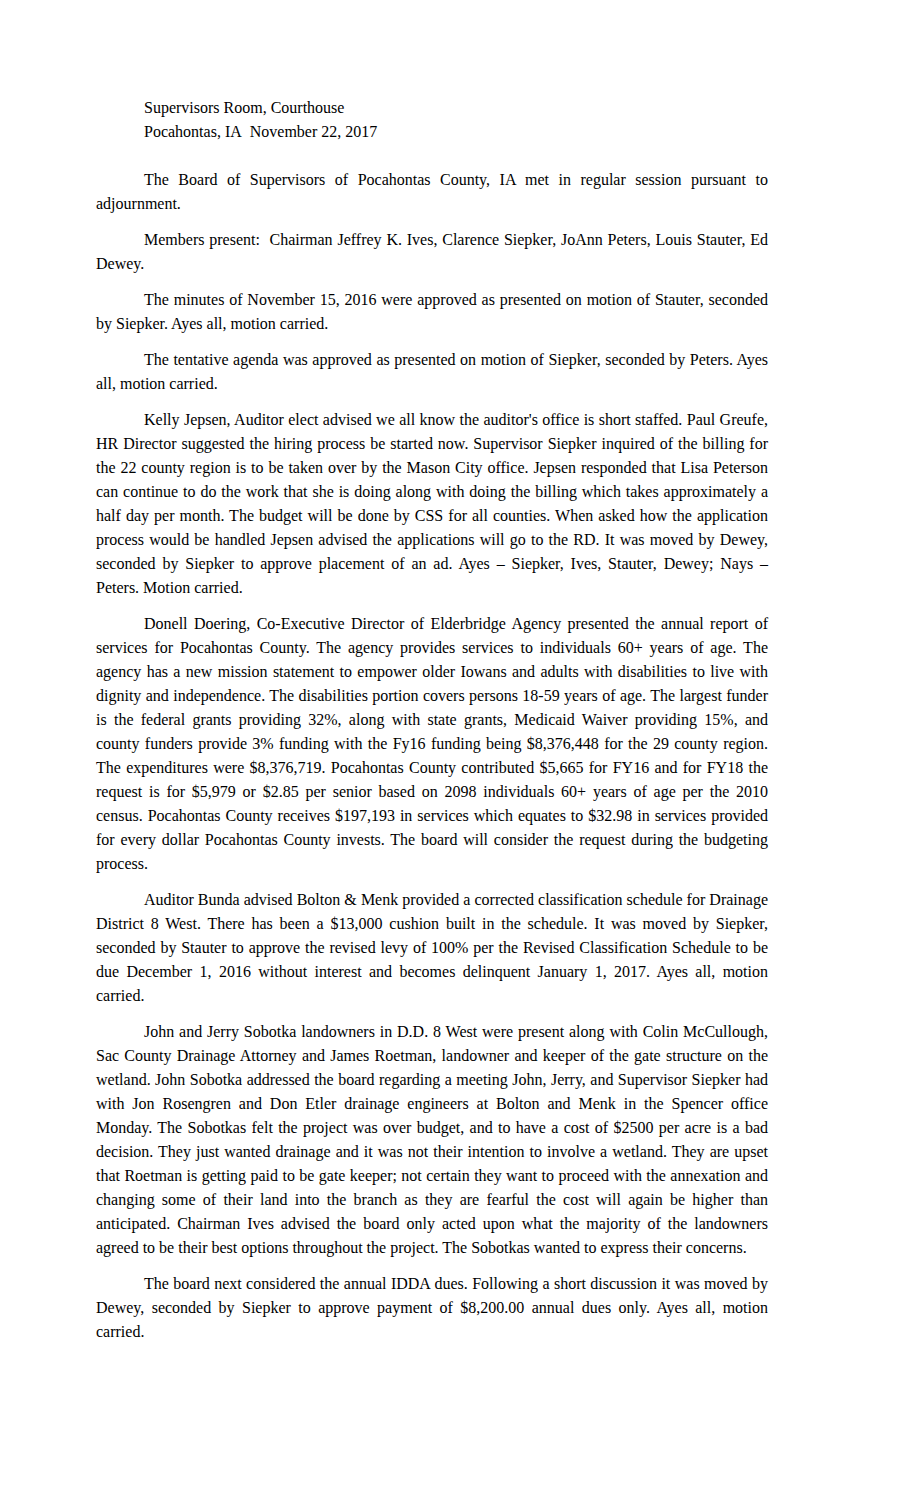Supervisors Room, Courthouse
Pocahontas, IA November 22, 2017
The Board of Supervisors of Pocahontas County, IA met in regular session pursuant to adjournment.
Members present: Chairman Jeffrey K. Ives, Clarence Siepker, JoAnn Peters, Louis Stauter, Ed Dewey.
The minutes of November 15, 2016 were approved as presented on motion of Stauter, seconded by Siepker. Ayes all, motion carried.
The tentative agenda was approved as presented on motion of Siepker, seconded by Peters. Ayes all, motion carried.
Kelly Jepsen, Auditor elect advised we all know the auditor's office is short staffed. Paul Greufe, HR Director suggested the hiring process be started now. Supervisor Siepker inquired of the billing for the 22 county region is to be taken over by the Mason City office. Jepsen responded that Lisa Peterson can continue to do the work that she is doing along with doing the billing which takes approximately a half day per month. The budget will be done by CSS for all counties. When asked how the application process would be handled Jepsen advised the applications will go to the RD. It was moved by Dewey, seconded by Siepker to approve placement of an ad. Ayes – Siepker, Ives, Stauter, Dewey; Nays – Peters. Motion carried.
Donell Doering, Co-Executive Director of Elderbridge Agency presented the annual report of services for Pocahontas County. The agency provides services to individuals 60+ years of age. The agency has a new mission statement to empower older Iowans and adults with disabilities to live with dignity and independence. The disabilities portion covers persons 18-59 years of age. The largest funder is the federal grants providing 32%, along with state grants, Medicaid Waiver providing 15%, and county funders provide 3% funding with the Fy16 funding being $8,376,448 for the 29 county region. The expenditures were $8,376,719. Pocahontas County contributed $5,665 for FY16 and for FY18 the request is for $5,979 or $2.85 per senior based on 2098 individuals 60+ years of age per the 2010 census. Pocahontas County receives $197,193 in services which equates to $32.98 in services provided for every dollar Pocahontas County invests. The board will consider the request during the budgeting process.
Auditor Bunda advised Bolton & Menk provided a corrected classification schedule for Drainage District 8 West. There has been a $13,000 cushion built in the schedule. It was moved by Siepker, seconded by Stauter to approve the revised levy of 100% per the Revised Classification Schedule to be due December 1, 2016 without interest and becomes delinquent January 1, 2017. Ayes all, motion carried.
John and Jerry Sobotka landowners in D.D. 8 West were present along with Colin McCullough, Sac County Drainage Attorney and James Roetman, landowner and keeper of the gate structure on the wetland. John Sobotka addressed the board regarding a meeting John, Jerry, and Supervisor Siepker had with Jon Rosengren and Don Etler drainage engineers at Bolton and Menk in the Spencer office Monday. The Sobotkas felt the project was over budget, and to have a cost of $2500 per acre is a bad decision. They just wanted drainage and it was not their intention to involve a wetland. They are upset that Roetman is getting paid to be gate keeper; not certain they want to proceed with the annexation and changing some of their land into the branch as they are fearful the cost will again be higher than anticipated. Chairman Ives advised the board only acted upon what the majority of the landowners agreed to be their best options throughout the project. The Sobotkas wanted to express their concerns.
The board next considered the annual IDDA dues. Following a short discussion it was moved by Dewey, seconded by Siepker to approve payment of $8,200.00 annual dues only. Ayes all, motion carried.